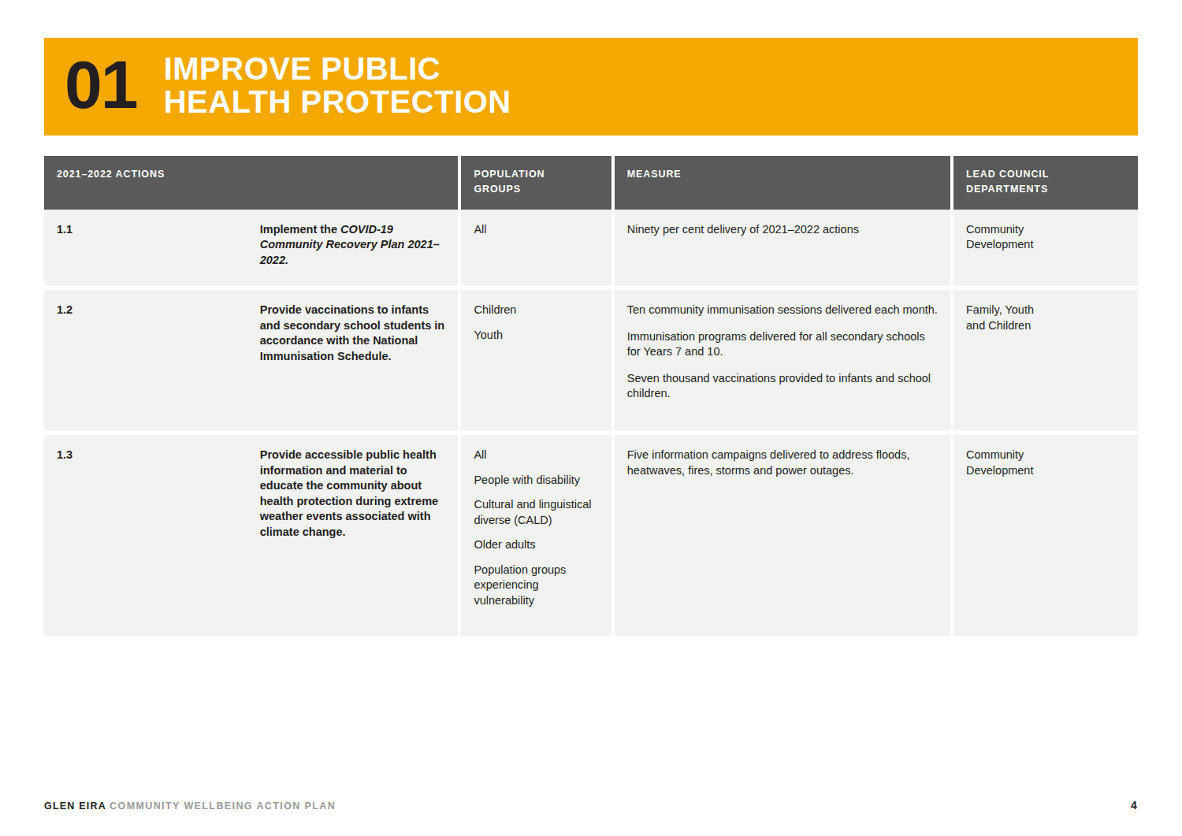01
Improve Public
Health Protection
| 2021–2022 Actions | Population Groups | Measure | Lead Council Departments |
| --- | --- | --- | --- |
| 1.1 | Implement the COVID-19 Community Recovery Plan 2021–2022. | All | Ninety per cent delivery of 2021–2022 actions | Community Development |
| 1.2 | Provide vaccinations to infants and secondary school students in accordance with the National Immunisation Schedule. | Children Youth | Ten community immunisation sessions delivered each month. Immunisation programs delivered for all secondary schools for Years 7 and 10. Seven thousand vaccinations provided to infants and school children. | Family, Youth and Children |
| 1.3 | Provide accessible public health information and material to educate the community about health protection during extreme weather events associated with climate change. | All People with disability Cultural and linguistical diverse (CALD) Older adults Population groups experiencing vulnerability | Five information campaigns delivered to address floods, heatwaves, fires, storms and power outages. | Community Development |
Glen Eira Community Wellbeing Action Plan
4